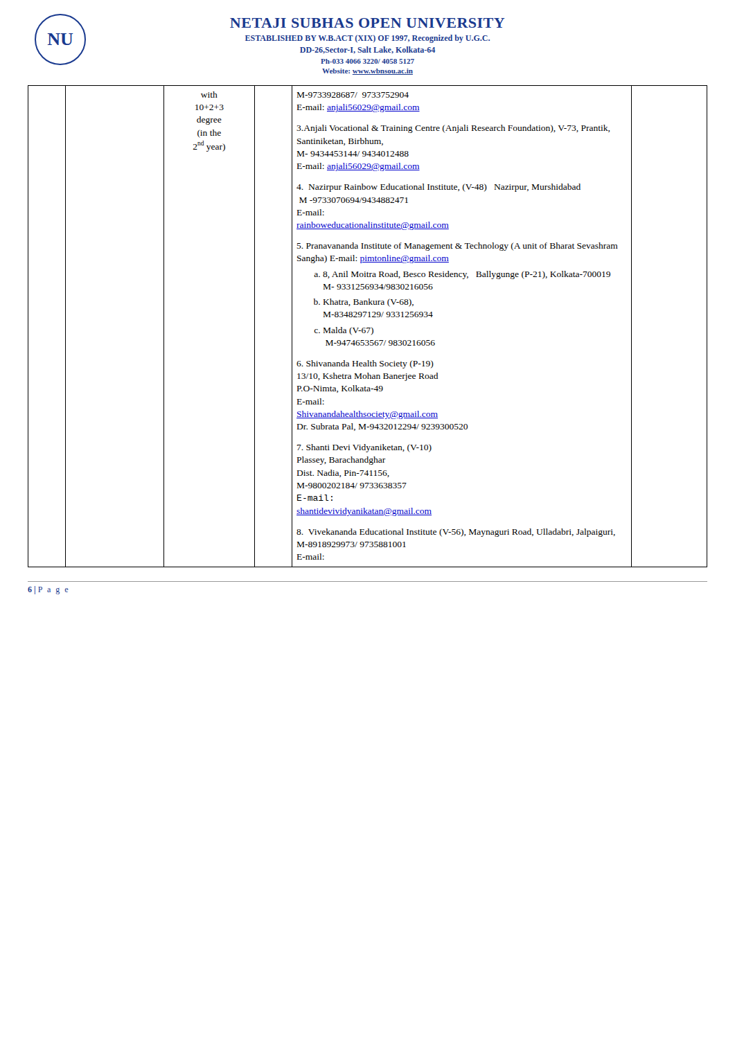NU
NETAJI SUBHAS OPEN UNIVERSITY
ESTABLISHED BY W.B.ACT (XIX) OF 1997, Recognized by U.G.C.
DD-26,Sector-I, Salt Lake, Kolkata-64
Ph-033 4066 3220/ 4058 5127
Website: www.wbnsou.ac.in
| | | with 10+2+3 degree (in the 2 nd year) | | M-9733928687/ 9733752904 E-mail: anjali56029@gmail.com 3.Anjali Vocational & Training Centre (Anjali Research Foundation), V-73, Prantik, Santiniketan, Birbhum, M- 9434453144/ 9434012488 E-mail: anjali56029@gmail.com 4. Nazirpur Rainbow Educational Institute, (V-48) Nazirpur, Murshidabad M -9733070694/9434882471 E-mail: rainboweducationalinstitute@gmail.com 5. Pranavananda Institute of Management & Technology (A unit of Bharat Sevashram Sangha) E-mail: pimtonline@gmail.com 8, Anil Moitra Road, Besco Residency, Ballygunge (P-21), Kolkata-700019 M- 9331256934/9830216056 Khatra, Bankura (V-68), M-8348297129/ 9331256934 Malda (V-67) M-9474653567/ 9830216056 6. Shivananda Health Society (P-19) 13/10, Kshetra Mohan Banerjee Road P.O-Nimta, Kolkata-49 E-mail: Shivanandahealthsociety@gmail.com Dr. Subrata Pal, M-9432012294/ 9239300520 7. Shanti Devi Vidyaniketan, (V-10) Plassey, Barachandghar Dist. Nadia, Pin-741156, M-9800202184/ 9733638357 E-mail: shantidevividyanikatan@gmail.com 8. Vivekananda Educational Institute (V-56), Maynaguri Road, Ulladabri, Jalpaiguri, M-8918929973/ 9735881001 E-mail: | |
6 | P a g e